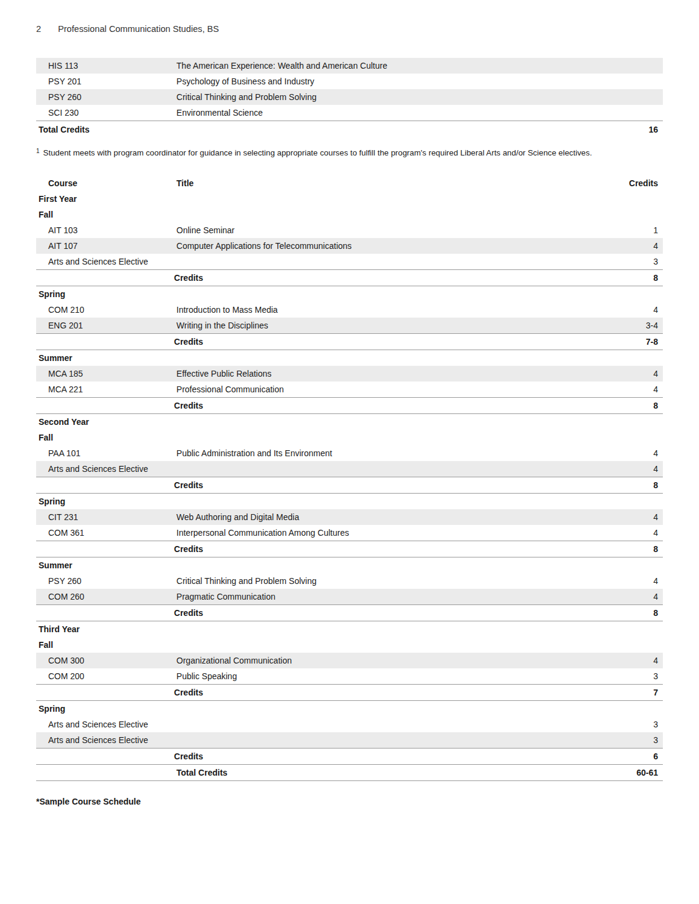2 Professional Communication Studies, BS
| HIS 113 | The American Experience: Wealth and American Culture | |
| PSY 201 | Psychology of Business and Industry | |
| PSY 260 | Critical Thinking and Problem Solving | |
| SCI 230 | Environmental Science | |
| Total Credits | 16 |
1 Student meets with program coordinator for guidance in selecting appropriate courses to fulfill the program's required Liberal Arts and/or Science electives.
| Course | Title | Credits |
| First Year |
| Fall |
| AIT 103 | Online Seminar | 1 |
| AIT 107 | Computer Applications for Telecommunications | 4 |
| Arts and Sciences Elective | 3 |
| | Credits | 8 |
| Spring |
| COM 210 | Introduction to Mass Media | 4 |
| ENG 201 | Writing in the Disciplines | 3-4 |
| | Credits | 7-8 |
| Summer |
| MCA 185 | Effective Public Relations | 4 |
| MCA 221 | Professional Communication | 4 |
| | Credits | 8 |
| Second Year |
| Fall |
| PAA 101 | Public Administration and Its Environment | 4 |
| Arts and Sciences Elective | 4 |
| | Credits | 8 |
| Spring |
| CIT 231 | Web Authoring and Digital Media | 4 |
| COM 361 | Interpersonal Communication Among Cultures | 4 |
| | Credits | 8 |
| Summer |
| PSY 260 | Critical Thinking and Problem Solving | 4 |
| COM 260 | Pragmatic Communication | 4 |
| | Credits | 8 |
| Third Year |
| Fall |
| COM 300 | Organizational Communication | 4 |
| COM 200 | Public Speaking | 3 |
| | Credits | 7 |
| Spring |
| Arts and Sciences Elective | 3 |
| Arts and Sciences Elective | 3 |
| | Credits | 6 |
| | Total Credits | 60-61 |
*Sample Course Schedule